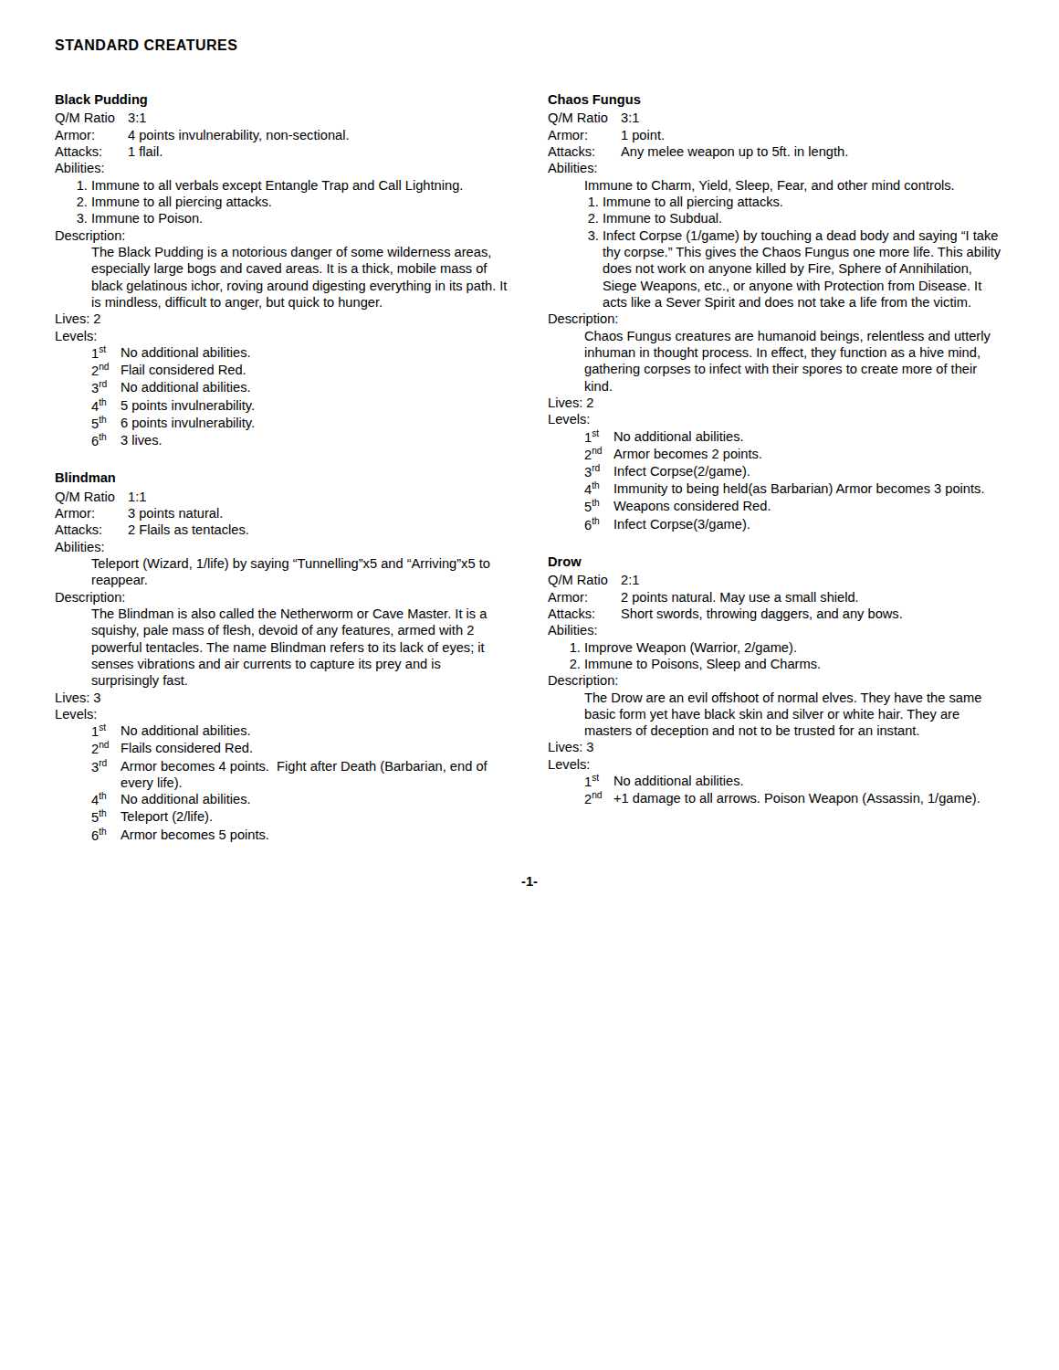STANDARD CREATURES
Black Pudding
Q/M Ratio
3:1
Armor:
4 points invulnerability, non-sectional.
Attacks:
1 flail.
Abilities:
Immune to all verbals except Entangle Trap and Call Lightning.
Immune to all piercing attacks.
Immune to Poison.
Description:
The Black Pudding is a notorious danger of some wilderness areas, especially large bogs and caved areas. It is a thick, mobile mass of black gelatinous ichor, roving around digesting everything in its path. It is mindless, difficult to anger, but quick to hunger.
Lives: 2
Levels:
1st
No additional abilities.
2nd
Flail considered Red.
3rd
No additional abilities.
4th
5 points invulnerability.
5th
6 points invulnerability.
6th
3 lives.
Blindman
Q/M Ratio
1:1
Armor:
3 points natural.
Attacks:
2 Flails as tentacles.
Abilities:
Teleport (Wizard, 1/life) by saying “Tunnelling”x5 and “Arriving”x5 to reappear.
Description:
The Blindman is also called the Netherworm or Cave Master. It is a squishy, pale mass of flesh, devoid of any features, armed with 2 powerful tentacles. The name Blindman refers to its lack of eyes; it senses vibrations and air currents to capture its prey and is surprisingly fast.
Lives: 3
Levels:
1st
No additional abilities.
2nd
Flails considered Red.
3rd
Armor becomes 4 points. Fight after Death (Barbarian, end of every life).
4th
No additional abilities.
5th
Teleport (2/life).
6th
Armor becomes 5 points.
Chaos Fungus
Q/M Ratio
3:1
Armor:
1 point.
Attacks:
Any melee weapon up to 5ft. in length.
Abilities:
Immune to Charm, Yield, Sleep, Fear, and other mind controls.
Immune to all piercing attacks.
Immune to Subdual.
Infect Corpse (1/game) by touching a dead body and saying “I take thy corpse.” This gives the Chaos Fungus one more life. This ability does not work on anyone killed by Fire, Sphere of Annihilation, Siege Weapons, etc., or anyone with Protection from Disease. It acts like a Sever Spirit and does not take a life from the victim.
Description:
Chaos Fungus creatures are humanoid beings, relentless and utterly inhuman in thought process. In effect, they function as a hive mind, gathering corpses to infect with their spores to create more of their kind.
Lives: 2
Levels:
1st
No additional abilities.
2nd
Armor becomes 2 points.
3rd
Infect Corpse(2/game).
4th
Immunity to being held(as Barbarian) Armor becomes 3 points.
5th
Weapons considered Red.
6th
Infect Corpse(3/game).
Drow
Q/M Ratio
2:1
Armor:
2 points natural. May use a small shield.
Attacks:
Short swords, throwing daggers, and any bows.
Abilities:
Improve Weapon (Warrior, 2/game).
Immune to Poisons, Sleep and Charms.
Description:
The Drow are an evil offshoot of normal elves. They have the same basic form yet have black skin and silver or white hair. They are masters of deception and not to be trusted for an instant.
Lives: 3
Levels:
1st
No additional abilities.
2nd
+1 damage to all arrows. Poison Weapon (Assassin, 1/game).
-1-